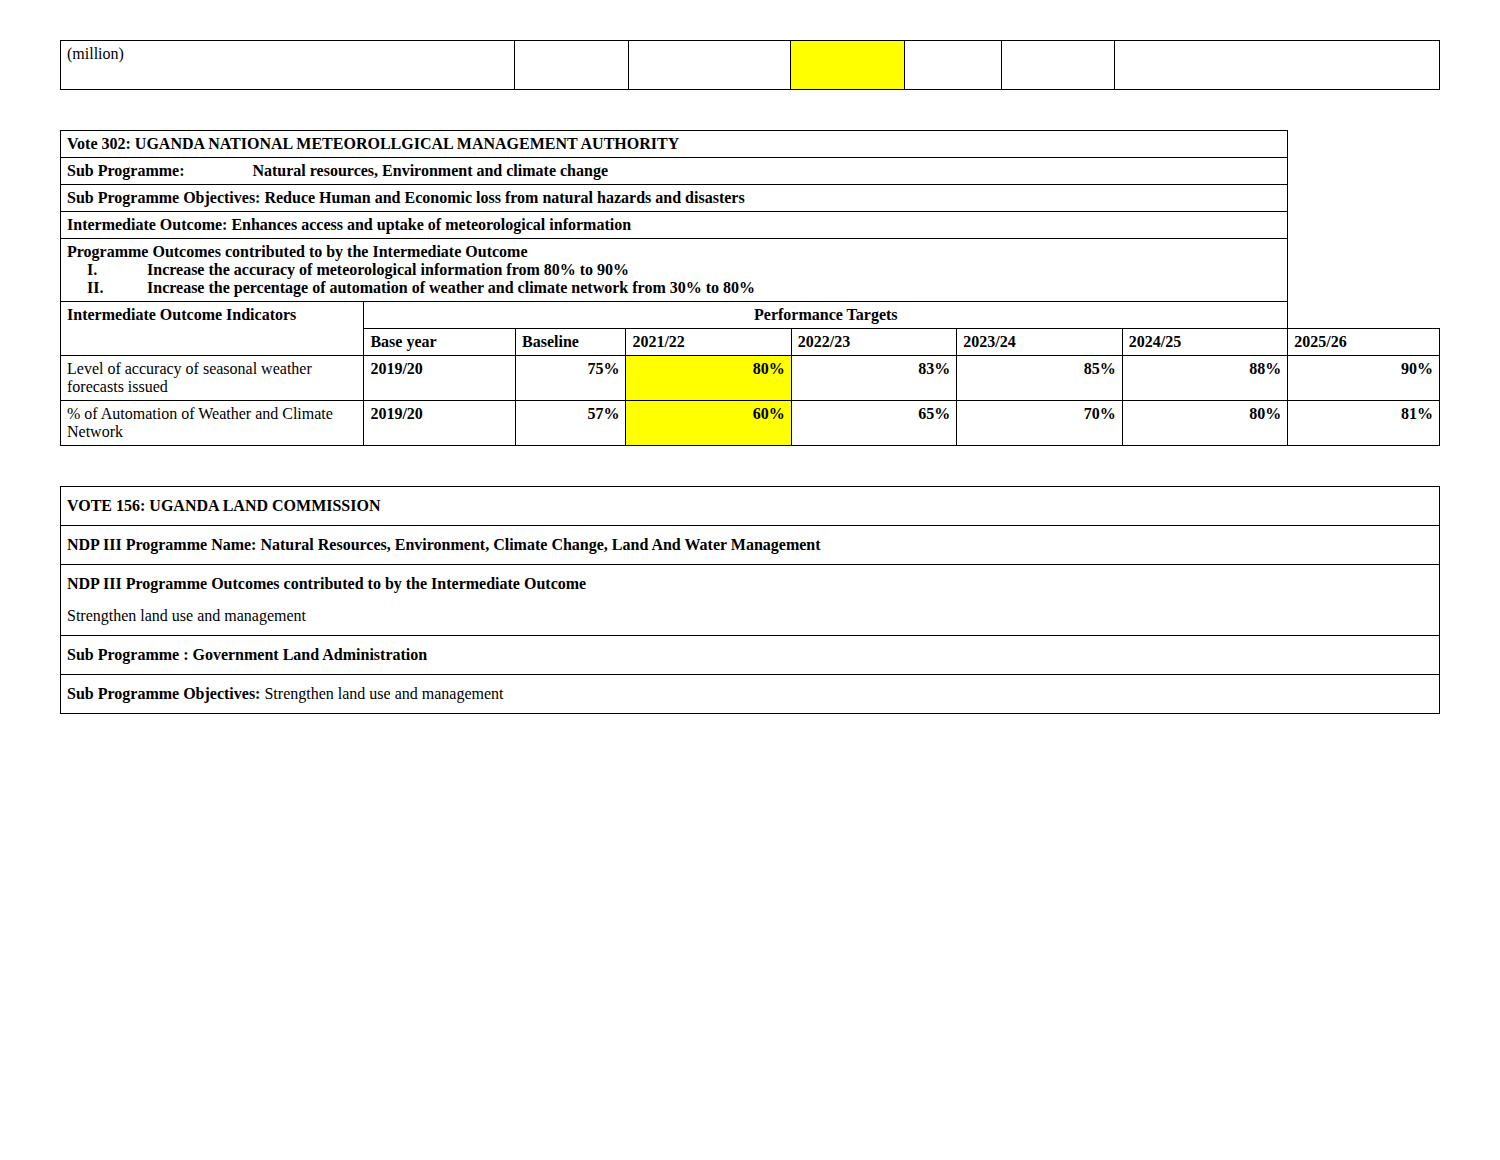| (million) | | | | | | |
| Vote 302: UGANDA NATIONAL METEOROLLGICAL MANAGEMENT AUTHORITY |
| Sub Programme: Natural resources, Environment and climate change |
| Sub Programme Objectives: Reduce Human and Economic loss from natural hazards and disasters |
| Intermediate Outcome: Enhances access and uptake of meteorological information |
| Programme Outcomes contributed to by the Intermediate Outcome I. Increase the accuracy of meteorological information from 80% to 90% II. Increase the percentage of automation of weather and climate network from 30% to 80% |
| Intermediate Outcome Indicators | Performance Targets |
| Base year | Baseline | 2021/22 | 2022/23 | 2023/24 | 2024/25 | 2025/26 |
| Level of accuracy of seasonal weather forecasts issued | 2019/20 | 75% | 80% | 83% | 85% | 88% | 90% |
| % of Automation of Weather and Climate Network | 2019/20 | 57% | 60% | 65% | 70% | 80% | 81% |
| VOTE 156: UGANDA LAND COMMISSION |
| NDP III Programme Name: Natural Resources, Environment, Climate Change, Land And Water Management |
| NDP III Programme Outcomes contributed to by the Intermediate Outcome Strengthen land use and management |
| Sub Programme : Government Land Administration |
| Sub Programme Objectives: Strengthen land use and management |